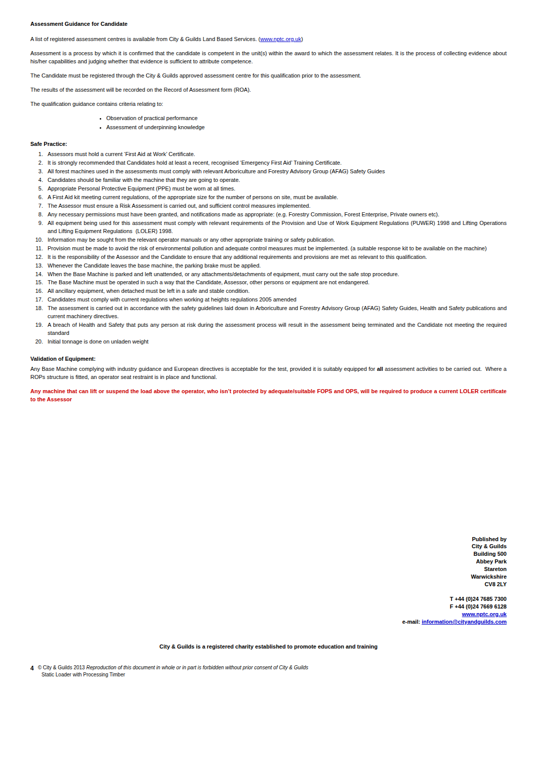Assessment Guidance for Candidate
A list of registered assessment centres is available from City & Guilds Land Based Services. (www.nptc.org.uk)
Assessment is a process by which it is confirmed that the candidate is competent in the unit(s) within the award to which the assessment relates. It is the process of collecting evidence about his/her capabilities and judging whether that evidence is sufficient to attribute competence.
The Candidate must be registered through the City & Guilds approved assessment centre for this qualification prior to the assessment.
The results of the assessment will be recorded on the Record of Assessment form (ROA).
The qualification guidance contains criteria relating to:
Observation of practical performance
Assessment of underpinning knowledge
Safe Practice:
Assessors must hold a current ‘First Aid at Work’ Certificate.
It is strongly recommended that Candidates hold at least a recent, recognised ‘Emergency First Aid’ Training Certificate.
All forest machines used in the assessments must comply with relevant Arboriculture and Forestry Advisory Group (AFAG) Safety Guides
Candidates should be familiar with the machine that they are going to operate.
Appropriate Personal Protective Equipment (PPE) must be worn at all times.
A First Aid kit meeting current regulations, of the appropriate size for the number of persons on site, must be available.
The Assessor must ensure a Risk Assessment is carried out, and sufficient control measures implemented.
Any necessary permissions must have been granted, and notifications made as appropriate: (e.g. Forestry Commission, Forest Enterprise, Private owners etc).
All equipment being used for this assessment must comply with relevant requirements of the Provision and Use of Work Equipment Regulations (PUWER) 1998 and Lifting Operations and Lifting Equipment Regulations (LOLER) 1998.
Information may be sought from the relevant operator manuals or any other appropriate training or safety publication.
Provision must be made to avoid the risk of environmental pollution and adequate control measures must be implemented. (a suitable response kit to be available on the machine)
It is the responsibility of the Assessor and the Candidate to ensure that any additional requirements and provisions are met as relevant to this qualification.
Whenever the Candidate leaves the base machine, the parking brake must be applied.
When the Base Machine is parked and left unattended, or any attachments/detachments of equipment, must carry out the safe stop procedure.
The Base Machine must be operated in such a way that the Candidate, Assessor, other persons or equipment are not endangered.
All ancillary equipment, when detached must be left in a safe and stable condition.
Candidates must comply with current regulations when working at heights regulations 2005 amended
The assessment is carried out in accordance with the safety guidelines laid down in Arboriculture and Forestry Advisory Group (AFAG) Safety Guides, Health and Safety publications and current machinery directives.
A breach of Health and Safety that puts any person at risk during the assessment process will result in the assessment being terminated and the Candidate not meeting the required standard
Initial tonnage is done on unladen weight
Validation of Equipment:
Any Base Machine complying with industry guidance and European directives is acceptable for the test, provided it is suitably equipped for all assessment activities to be carried out. Where a ROPs structure is fitted, an operator seat restraint is in place and functional.
Any machine that can lift or suspend the load above the operator, who isn’t protected by adequate/suitable FOPS and OPS, will be required to produce a current LOLER certificate to the Assessor
Published by
City & Guilds
Building 500
Abbey Park
Stareton
Warwickshire
CV8 2LY
T +44 (0)24 7685 7300
F +44 (0)24 7669 6128
www.nptc.org.uk
e-mail: information@cityandguilds.com
City & Guilds is a registered charity established to promote education and training
4 © City & Guilds 2013 Reproduction of this document in whole or in part is forbidden without prior consent of City & Guilds
Static Loader with Processing Timber